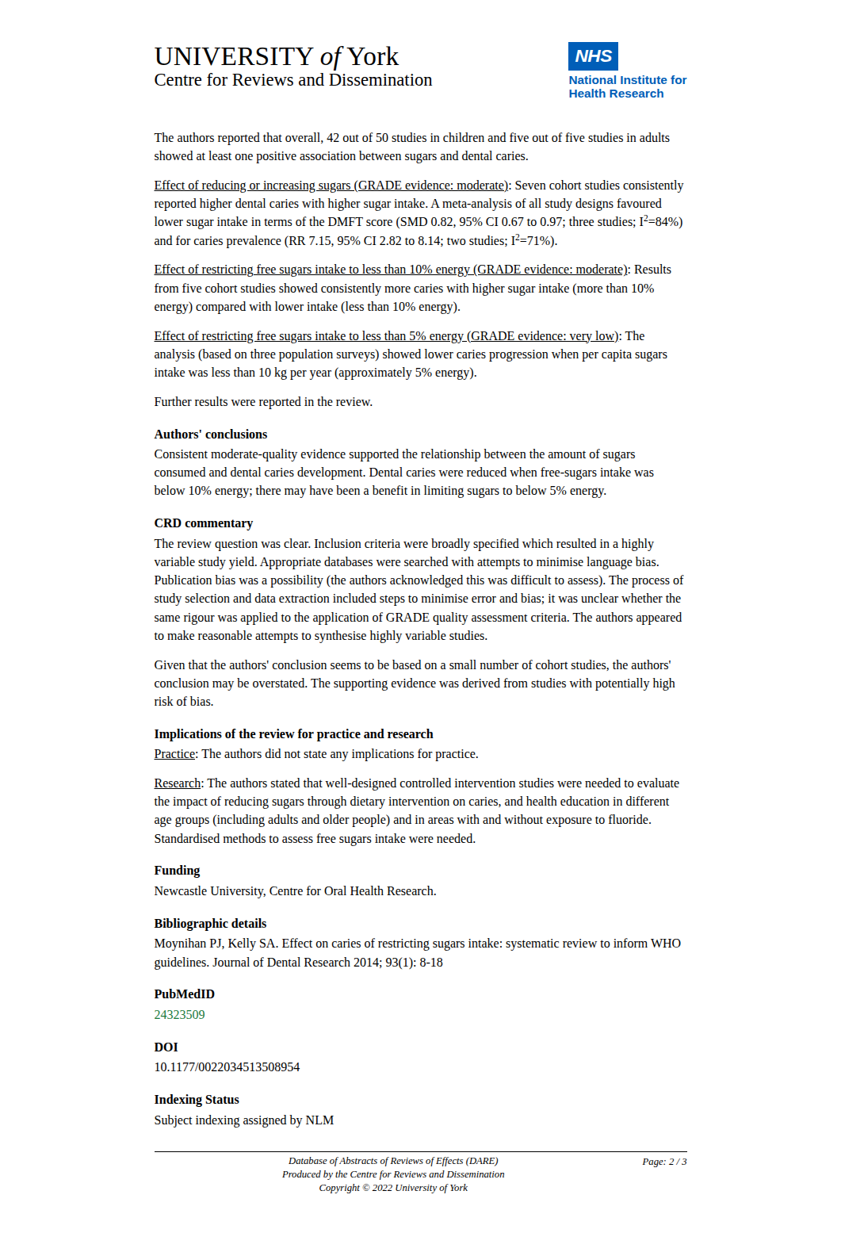UNIVERSITY of York
Centre for Reviews and Dissemination
NHS
National Institute for
Health Research
The authors reported that overall, 42 out of 50 studies in children and five out of five studies in adults showed at least one positive association between sugars and dental caries.
Effect of reducing or increasing sugars (GRADE evidence: moderate): Seven cohort studies consistently reported higher dental caries with higher sugar intake. A meta-analysis of all study designs favoured lower sugar intake in terms of the DMFT score (SMD 0.82, 95% CI 0.67 to 0.97; three studies; I2=84%) and for caries prevalence (RR 7.15, 95% CI 2.82 to 8.14; two studies; I2=71%).
Effect of restricting free sugars intake to less than 10% energy (GRADE evidence: moderate): Results from five cohort studies showed consistently more caries with higher sugar intake (more than 10% energy) compared with lower intake (less than 10% energy).
Effect of restricting free sugars intake to less than 5% energy (GRADE evidence: very low): The analysis (based on three population surveys) showed lower caries progression when per capita sugars intake was less than 10 kg per year (approximately 5% energy).
Further results were reported in the review.
Authors' conclusions
Consistent moderate-quality evidence supported the relationship between the amount of sugars consumed and dental caries development. Dental caries were reduced when free-sugars intake was below 10% energy; there may have been a benefit in limiting sugars to below 5% energy.
CRD commentary
The review question was clear. Inclusion criteria were broadly specified which resulted in a highly variable study yield. Appropriate databases were searched with attempts to minimise language bias. Publication bias was a possibility (the authors acknowledged this was difficult to assess). The process of study selection and data extraction included steps to minimise error and bias; it was unclear whether the same rigour was applied to the application of GRADE quality assessment criteria. The authors appeared to make reasonable attempts to synthesise highly variable studies.
Given that the authors' conclusion seems to be based on a small number of cohort studies, the authors' conclusion may be overstated. The supporting evidence was derived from studies with potentially high risk of bias.
Implications of the review for practice and research
Practice: The authors did not state any implications for practice.
Research: The authors stated that well-designed controlled intervention studies were needed to evaluate the impact of reducing sugars through dietary intervention on caries, and health education in different age groups (including adults and older people) and in areas with and without exposure to fluoride. Standardised methods to assess free sugars intake were needed.
Funding
Newcastle University, Centre for Oral Health Research.
Bibliographic details
Moynihan PJ, Kelly SA. Effect on caries of restricting sugars intake: systematic review to inform WHO guidelines. Journal of Dental Research 2014; 93(1): 8-18
PubMedID
24323509
DOI
10.1177/0022034513508954
Indexing Status
Subject indexing assigned by NLM
Database of Abstracts of Reviews of Effects (DARE)
Produced by the Centre for Reviews and Dissemination
Copyright © 2022 University of York
Page: 2 / 3